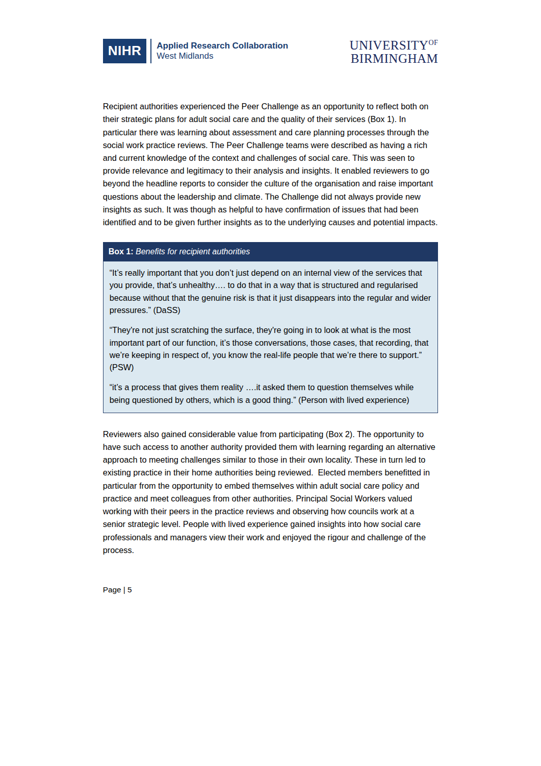NIHR
Applied Research Collaboration West Midlands
UNIVERSITYOF
BIRMINGHAM
Recipient authorities experienced the Peer Challenge as an opportunity to reflect both on their strategic plans for adult social care and the quality of their services (Box 1). In particular there was learning about assessment and care planning processes through the social work practice reviews. The Peer Challenge teams were described as having a rich and current knowledge of the context and challenges of social care. This was seen to provide relevance and legitimacy to their analysis and insights. It enabled reviewers to go beyond the headline reports to consider the culture of the organisation and raise important questions about the leadership and climate. The Challenge did not always provide new insights as such. It was though as helpful to have confirmation of issues that had been identified and to be given further insights as to the underlying causes and potential impacts.
Box 1: Benefits for recipient authorities
“It’s really important that you don’t just depend on an internal view of the services that you provide, that’s unhealthy…. to do that in a way that is structured and regularised because without that the genuine risk is that it just disappears into the regular and wider pressures.” (DaSS)
“They're not just scratching the surface, they're going in to look at what is the most important part of our function, it’s those conversations, those cases, that recording, that we’re keeping in respect of, you know the real-life people that we’re there to support.” (PSW)
“it’s a process that gives them reality ….it asked them to question themselves while being questioned by others, which is a good thing.” (Person with lived experience)
Reviewers also gained considerable value from participating (Box 2). The opportunity to have such access to another authority provided them with learning regarding an alternative approach to meeting challenges similar to those in their own locality. These in turn led to existing practice in their home authorities being reviewed. Elected members benefitted in particular from the opportunity to embed themselves within adult social care policy and practice and meet colleagues from other authorities. Principal Social Workers valued working with their peers in the practice reviews and observing how councils work at a senior strategic level. People with lived experience gained insights into how social care professionals and managers view their work and enjoyed the rigour and challenge of the process.
Page | 5